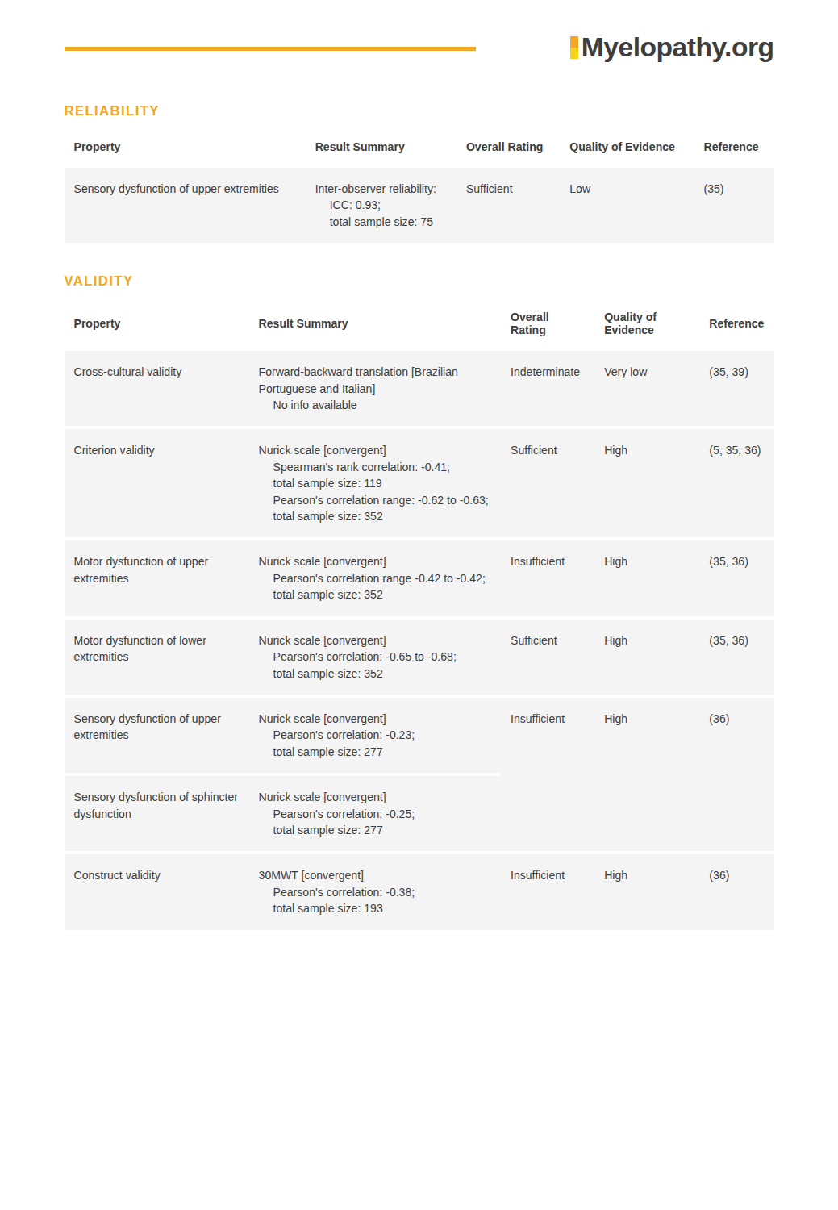Myelopathy.org
Reliability
| Property | Result Summary | Overall Rating | Quality of Evidence | Reference |
| --- | --- | --- | --- | --- |
| Sensory dysfunction of upper extremities | Inter-observer reliability: ICC: 0.93; total sample size: 75 | Sufficient | Low | (35) |
Validity
| Property | Result Summary | Overall Rating | Quality of Evidence | Reference |
| --- | --- | --- | --- | --- |
| Cross-cultural validity | Forward-backward translation [Brazilian Portuguese and Italian] No info available | Indeterminate | Very low | (35, 39) |
| Criterion validity | Nurick scale [convergent] Spearman's rank correlation: -0.41; total sample size: 119 Pearson's correlation range: -0.62 to -0.63; total sample size: 352 | Sufficient | High | (5, 35, 36) |
| Motor dysfunction of upper extremities | Nurick scale [convergent] Pearson's correlation range -0.42 to -0.42; total sample size: 352 | Insufficient | High | (35, 36) |
| Motor dysfunction of lower extremities | Nurick scale [convergent] Pearson's correlation: -0.65 to -0.68; total sample size: 352 | Sufficient | High | (35, 36) |
| Sensory dysfunction of upper extremities | Nurick scale [convergent] Pearson's correlation: -0.23; total sample size: 277 | Insufficient | High | (36) |
| Sensory dysfunction of sphincter dysfunction | Nurick scale [convergent] Pearson's correlation: -0.25; total sample size: 277 |
| Construct validity | 30MWT [convergent] Pearson's correlation: -0.38; total sample size: 193 | Insufficient | High | (36) |